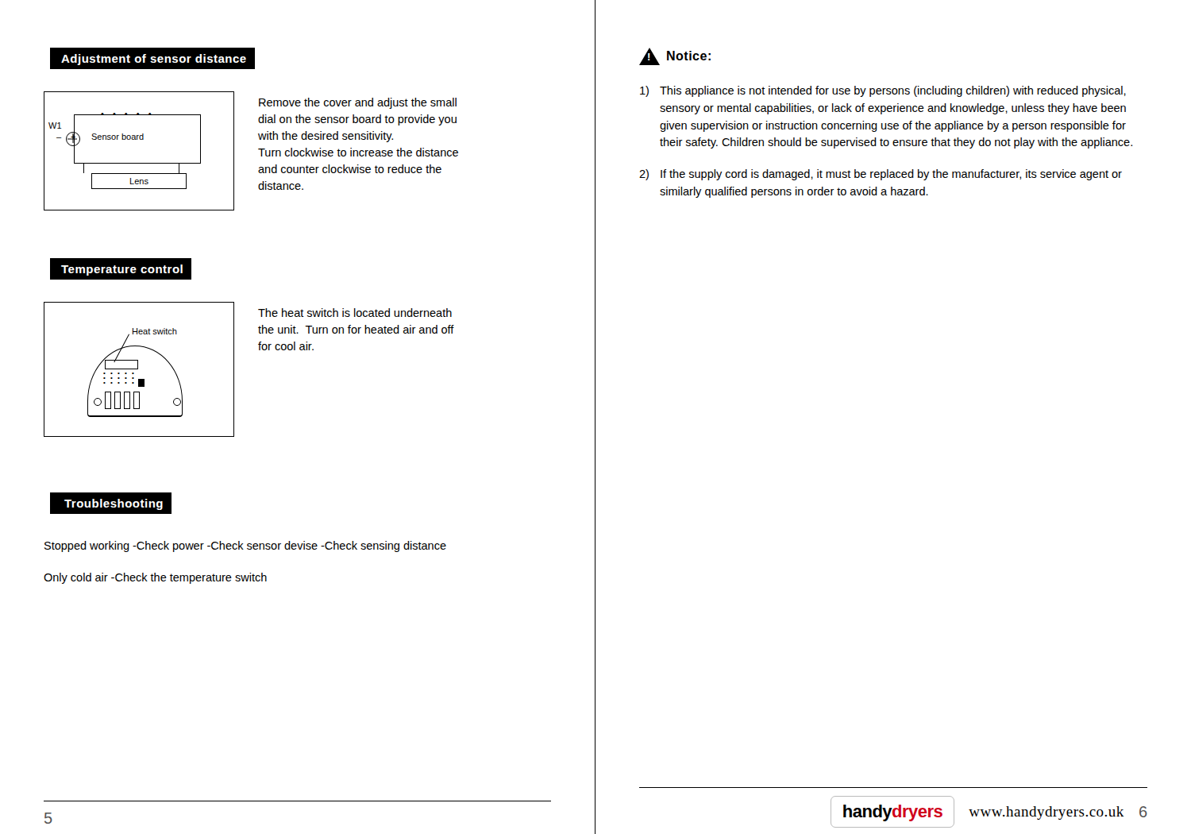Adjustment of sensor distance
• • • • •
W1
–
+
Sensor board
Lens
Remove the cover and adjust the small
dial on the sensor board to provide you
with the desired sensitivity.
Turn clockwise to increase the distance
and counter clockwise to reduce the
distance.
Temperature control
Heat switch
• • • • •
• • • • •
• • • • •
The heat switch is located underneath
the unit. Turn on for heated air and off
for cool air.
Troubleshooting
Stopped working -Check power -Check sensor devise -Check sensing distance
Only cold air -Check the temperature switch
5
Notice:
1) This appliance is not intended for use by persons (including children) with reduced physical, sensory or mental capabilities, or lack of experience and knowledge, unless they have been given supervision or instruction concerning use of the appliance by a person responsible for their safety. Children should be supervised to ensure that they do not play with the appliance.
2) If the supply cord is damaged, it must be replaced by the manufacturer, its service agent or similarly qualified persons in order to avoid a hazard.
handy dryers
www.handydryers.co.uk
6